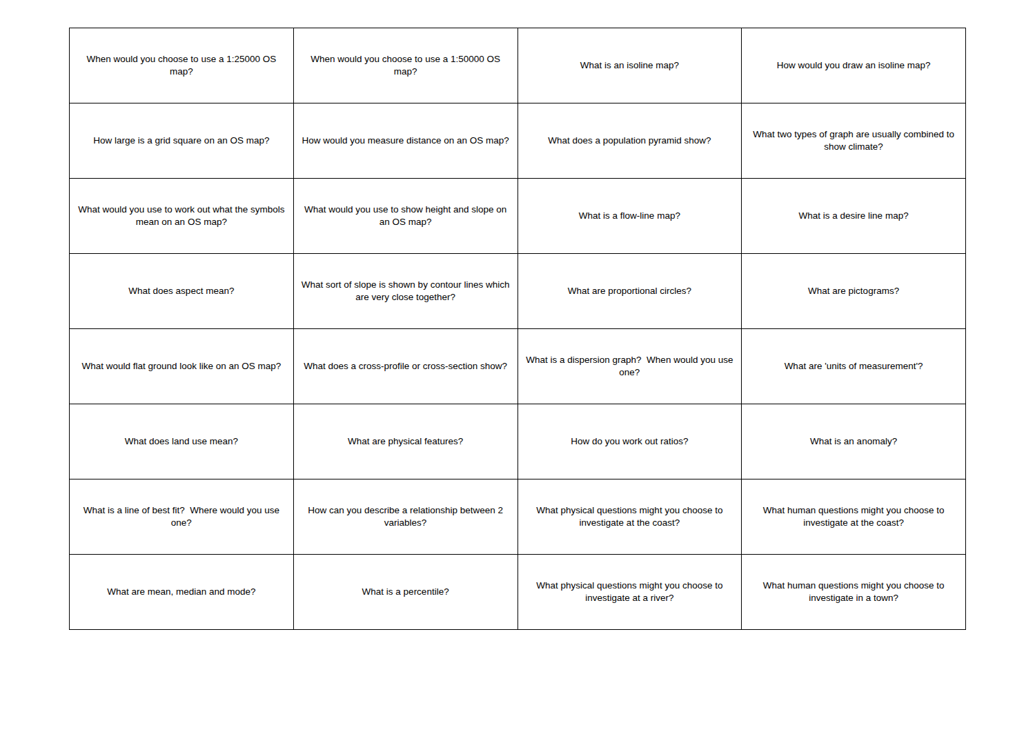| When would you choose to use a 1:25000 OS map? | When would you choose to use a 1:50000 OS map? | What is an isoline map? | How would you draw an isoline map? |
| How large is a grid square on an OS map? | How would you measure distance on an OS map? | What does a population pyramid show? | What two types of graph are usually combined to show climate? |
| What would you use to work out what the symbols mean on an OS map? | What would you use to show height and slope on an OS map? | What is a flow-line map? | What is a desire line map? |
| What does aspect mean? | What sort of slope is shown by contour lines which are very close together? | What are proportional circles? | What are pictograms? |
| What would flat ground look like on an OS map? | What does a cross-profile or cross-section show? | What is a dispersion graph? When would you use one? | What are 'units of measurement'? |
| What does land use mean? | What are physical features? | How do you work out ratios? | What is an anomaly? |
| What is a line of best fit? Where would you use one? | How can you describe a relationship between 2 variables? | What physical questions might you choose to investigate at the coast? | What human questions might you choose to investigate at the coast? |
| What are mean, median and mode? | What is a percentile? | What physical questions might you choose to investigate at a river? | What human questions might you choose to investigate in a town? |